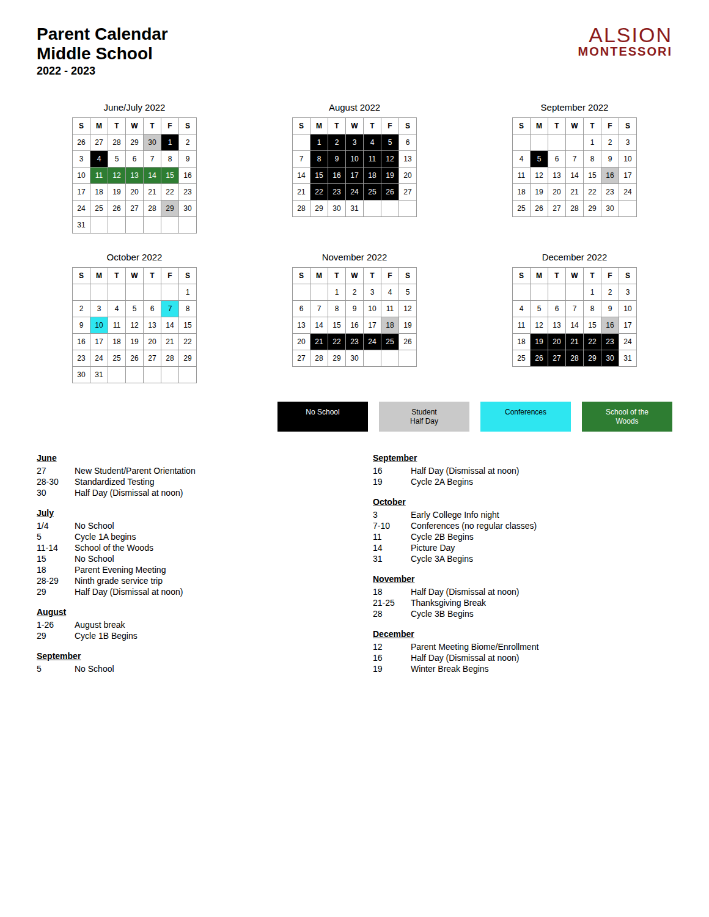Parent Calendar
Middle School
2022 - 2023
ALSION
MONTESSORI
June/July 2022
| S | M | T | W | T | F | S |
| --- | --- | --- | --- | --- | --- | --- |
| 26 | 27 | 28 | 29 | 30 | 1 | 2 |
| 3 | 4 | 5 | 6 | 7 | 8 | 9 |
| 10 | 11 | 12 | 13 | 14 | 15 | 16 |
| 17 | 18 | 19 | 20 | 21 | 22 | 23 |
| 24 | 25 | 26 | 27 | 28 | 29 | 30 |
| 31 | | | | | | |
August 2022
| S | M | T | W | T | F | S |
| --- | --- | --- | --- | --- | --- | --- |
| | 1 | 2 | 3 | 4 | 5 | 6 |
| 7 | 8 | 9 | 10 | 11 | 12 | 13 |
| 14 | 15 | 16 | 17 | 18 | 19 | 20 |
| 21 | 22 | 23 | 24 | 25 | 26 | 27 |
| 28 | 29 | 30 | 31 | | | |
September 2022
| S | M | T | W | T | F | S |
| --- | --- | --- | --- | --- | --- | --- |
| | | | | 1 | 2 | 3 |
| 4 | 5 | 6 | 7 | 8 | 9 | 10 |
| 11 | 12 | 13 | 14 | 15 | 16 | 17 |
| 18 | 19 | 20 | 21 | 22 | 23 | 24 |
| 25 | 26 | 27 | 28 | 29 | 30 | |
October 2022
| S | M | T | W | T | F | S |
| --- | --- | --- | --- | --- | --- | --- |
| | | | | | | 1 |
| 2 | 3 | 4 | 5 | 6 | 7 | 8 |
| 9 | 10 | 11 | 12 | 13 | 14 | 15 |
| 16 | 17 | 18 | 19 | 20 | 21 | 22 |
| 23 | 24 | 25 | 26 | 27 | 28 | 29 |
| 30 | 31 | | | | | |
November 2022
| S | M | T | W | T | F | S |
| --- | --- | --- | --- | --- | --- | --- |
| | | 1 | 2 | 3 | 4 | 5 |
| 6 | 7 | 8 | 9 | 10 | 11 | 12 |
| 13 | 14 | 15 | 16 | 17 | 18 | 19 |
| 20 | 21 | 22 | 23 | 24 | 25 | 26 |
| 27 | 28 | 29 | 30 | | | |
December 2022
| S | M | T | W | T | F | S |
| --- | --- | --- | --- | --- | --- | --- |
| | | | | 1 | 2 | 3 |
| 4 | 5 | 6 | 7 | 8 | 9 | 10 |
| 11 | 12 | 13 | 14 | 15 | 16 | 17 |
| 18 | 19 | 20 | 21 | 22 | 23 | 24 |
| 25 | 26 | 27 | 28 | 29 | 30 | 31 |
No School
Student
Half Day
Conferences
School of the
Woods
June
| 27 | New Student/Parent Orientation |
| 28-30 | Standardized Testing |
| 30 | Half Day (Dismissal at noon) |
July
| 1/4 | No School |
| 5 | Cycle 1A begins |
| 11-14 | School of the Woods |
| 15 | No School |
| 18 | Parent Evening Meeting |
| 28-29 | Ninth grade service trip |
| 29 | Half Day (Dismissal at noon) |
August
| 1-26 | August break |
| 29 | Cycle 1B Begins |
September
| 5 | No School |
September
| 16 | Half Day (Dismissal at noon) |
| 19 | Cycle 2A Begins |
October
| 3 | Early College Info night |
| 7-10 | Conferences (no regular classes) |
| 11 | Cycle 2B Begins |
| 14 | Picture Day |
| 31 | Cycle 3A Begins |
November
| 18 | Half Day (Dismissal at noon) |
| 21-25 | Thanksgiving Break |
| 28 | Cycle 3B Begins |
December
| 12 | Parent Meeting Biome/Enrollment |
| 16 | Half Day (Dismissal at noon) |
| 19 | Winter Break Begins |